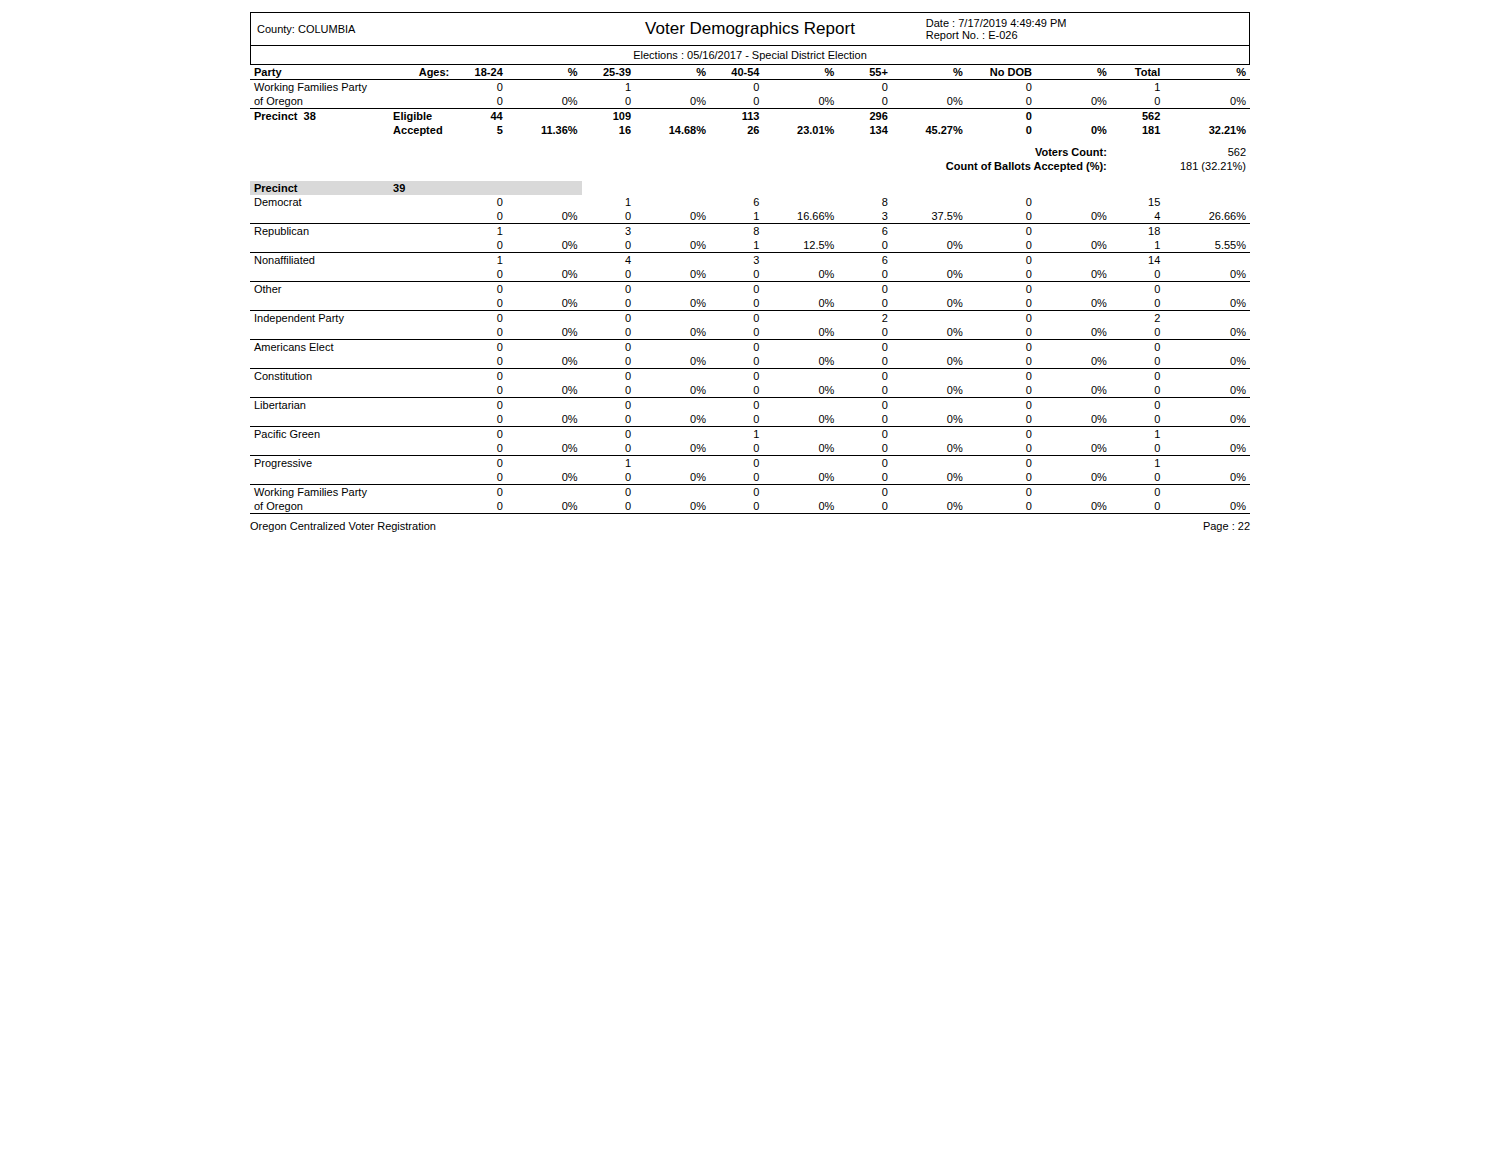| County: COLUMBIA | Voter Demographics Report | Date : 7/17/2019 4:49:49 PM Report No. : E-026 |
| Elections : 05/16/2017 - Special District Election |
| Party | Ages: | 18-24 | % | 25-39 | % | 40-54 | % | 55+ | % | No DOB | % | Total | % |
| --- | --- | --- | --- | --- | --- | --- | --- | --- | --- | --- | --- | --- | --- |
| Working Families Party | | 0 | | 1 | | 0 | | 0 | | 0 | | 1 | |
| of Oregon | | 0 | 0% | 0 | 0% | 0 | 0% | 0 | 0% | 0 | 0% | 0 | 0% |
| Precinct 38 | Eligible | 44 | | 109 | | 113 | | 296 | | 0 | | 562 | |
| | Accepted | 5 | 11.36% | 16 | 14.68% | 26 | 23.01% | 134 | 45.27% | 0 | 0% | 181 | 32.21% |
| | Voters Count: | 562 |
| | Count of Ballots Accepted (%): | 181 (32.21%) |
| Precinct | 39 | | |
| Democrat | | 0 | | 1 | | 6 | | 8 | | 0 | | 15 | |
| | | 0 | 0% | 0 | 0% | 1 | 16.66% | 3 | 37.5% | 0 | 0% | 4 | 26.66% |
| Republican | | 1 | | 3 | | 8 | | 6 | | 0 | | 18 | |
| | | 0 | 0% | 0 | 0% | 1 | 12.5% | 0 | 0% | 0 | 0% | 1 | 5.55% |
| Nonaffiliated | | 1 | | 4 | | 3 | | 6 | | 0 | | 14 | |
| | | 0 | 0% | 0 | 0% | 0 | 0% | 0 | 0% | 0 | 0% | 0 | 0% |
| Other | | 0 | | 0 | | 0 | | 0 | | 0 | | 0 | |
| | | 0 | 0% | 0 | 0% | 0 | 0% | 0 | 0% | 0 | 0% | 0 | 0% |
| Independent Party | | 0 | | 0 | | 0 | | 2 | | 0 | | 2 | |
| | | 0 | 0% | 0 | 0% | 0 | 0% | 0 | 0% | 0 | 0% | 0 | 0% |
| Americans Elect | | 0 | | 0 | | 0 | | 0 | | 0 | | 0 | |
| | | 0 | 0% | 0 | 0% | 0 | 0% | 0 | 0% | 0 | 0% | 0 | 0% |
| Constitution | | 0 | | 0 | | 0 | | 0 | | 0 | | 0 | |
| | | 0 | 0% | 0 | 0% | 0 | 0% | 0 | 0% | 0 | 0% | 0 | 0% |
| Libertarian | | 0 | | 0 | | 0 | | 0 | | 0 | | 0 | |
| | | 0 | 0% | 0 | 0% | 0 | 0% | 0 | 0% | 0 | 0% | 0 | 0% |
| Pacific Green | | 0 | | 0 | | 1 | | 0 | | 0 | | 1 | |
| | | 0 | 0% | 0 | 0% | 0 | 0% | 0 | 0% | 0 | 0% | 0 | 0% |
| Progressive | | 0 | | 1 | | 0 | | 0 | | 0 | | 1 | |
| | | 0 | 0% | 0 | 0% | 0 | 0% | 0 | 0% | 0 | 0% | 0 | 0% |
| Working Families Party | | 0 | | 0 | | 0 | | 0 | | 0 | | 0 | |
| of Oregon | | 0 | 0% | 0 | 0% | 0 | 0% | 0 | 0% | 0 | 0% | 0 | 0% |
Oregon Centralized Voter Registration
Page : 22